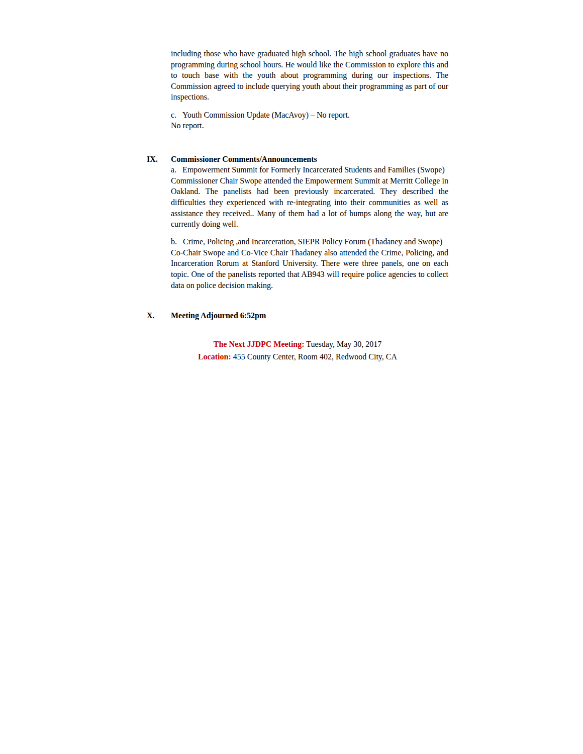including those who have graduated high school. The high school graduates have no programming during school hours. He would like the Commission to explore this and to touch base with the youth about programming during our inspections. The Commission agreed to include querying youth about their programming as part of our inspections.
c. Youth Commission Update (MacAvoy) – No report.
No report.
IX.
Commissioner Comments/Announcements
a. Empowerment Summit for Formerly Incarcerated Students and Families (Swope)
Commissioner Chair Swope attended the Empowerment Summit at Merritt College in Oakland. The panelists had been previously incarcerated. They described the difficulties they experienced with re-integrating into their communities as well as assistance they received.. Many of them had a lot of bumps along the way, but are currently doing well.
b. Crime, Policing ,and Incarceration, SIEPR Policy Forum (Thadaney and Swope)
Co-Chair Swope and Co-Vice Chair Thadaney also attended the Crime, Policing, and Incarceration Rorum at Stanford University. There were three panels, one on each topic. One of the panelists reported that AB943 will require police agencies to collect data on police decision making.
X.
Meeting Adjourned 6:52pm
The Next JJDPC Meeting: Tuesday, May 30, 2017
Location: 455 County Center, Room 402, Redwood City, CA